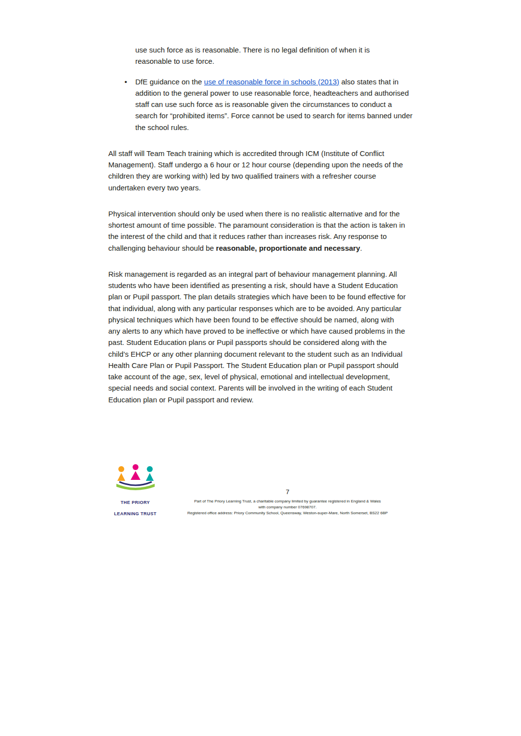use such force as is reasonable. There is no legal definition of when it is reasonable to use force.
DfE guidance on the use of reasonable force in schools (2013) also states that in addition to the general power to use reasonable force, headteachers and authorised staff can use such force as is reasonable given the circumstances to conduct a search for “prohibited items”. Force cannot be used to search for items banned under the school rules.
All staff will Team Teach training which is accredited through ICM (Institute of Conflict Management). Staff undergo a 6 hour or 12 hour course (depending upon the needs of the children they are working with) led by two qualified trainers with a refresher course undertaken every two years.
Physical intervention should only be used when there is no realistic alternative and for the shortest amount of time possible. The paramount consideration is that the action is taken in the interest of the child and that it reduces rather than increases risk. Any response to challenging behaviour should be reasonable, proportionate and necessary.
Risk management is regarded as an integral part of behaviour management planning. All students who have been identified as presenting a risk, should have a Student Education plan or Pupil passport. The plan details strategies which have been to be found effective for that individual, along with any particular responses which are to be avoided. Any particular physical techniques which have been found to be effective should be named, along with any alerts to any which have proved to be ineffective or which have caused problems in the past. Student Education plans or Pupil passports should be considered along with the child’s EHCP or any other planning document relevant to the student such as an Individual Health Care Plan or Pupil Passport. The Student Education plan or Pupil passport should take account of the age, sex, level of physical, emotional and intellectual development, special needs and social context. Parents will be involved in the writing of each Student Education plan or Pupil passport and review.
THE PRIORY
LEARNING TRUST
7
Part of The Priory Learning Trust, a charitable company limited by guarantee registered in England & Wales
with company number 07698707.
Registered office address: Priory Community School, Queensway, Weston-super-Mare, North Somerset, BS22 6BP